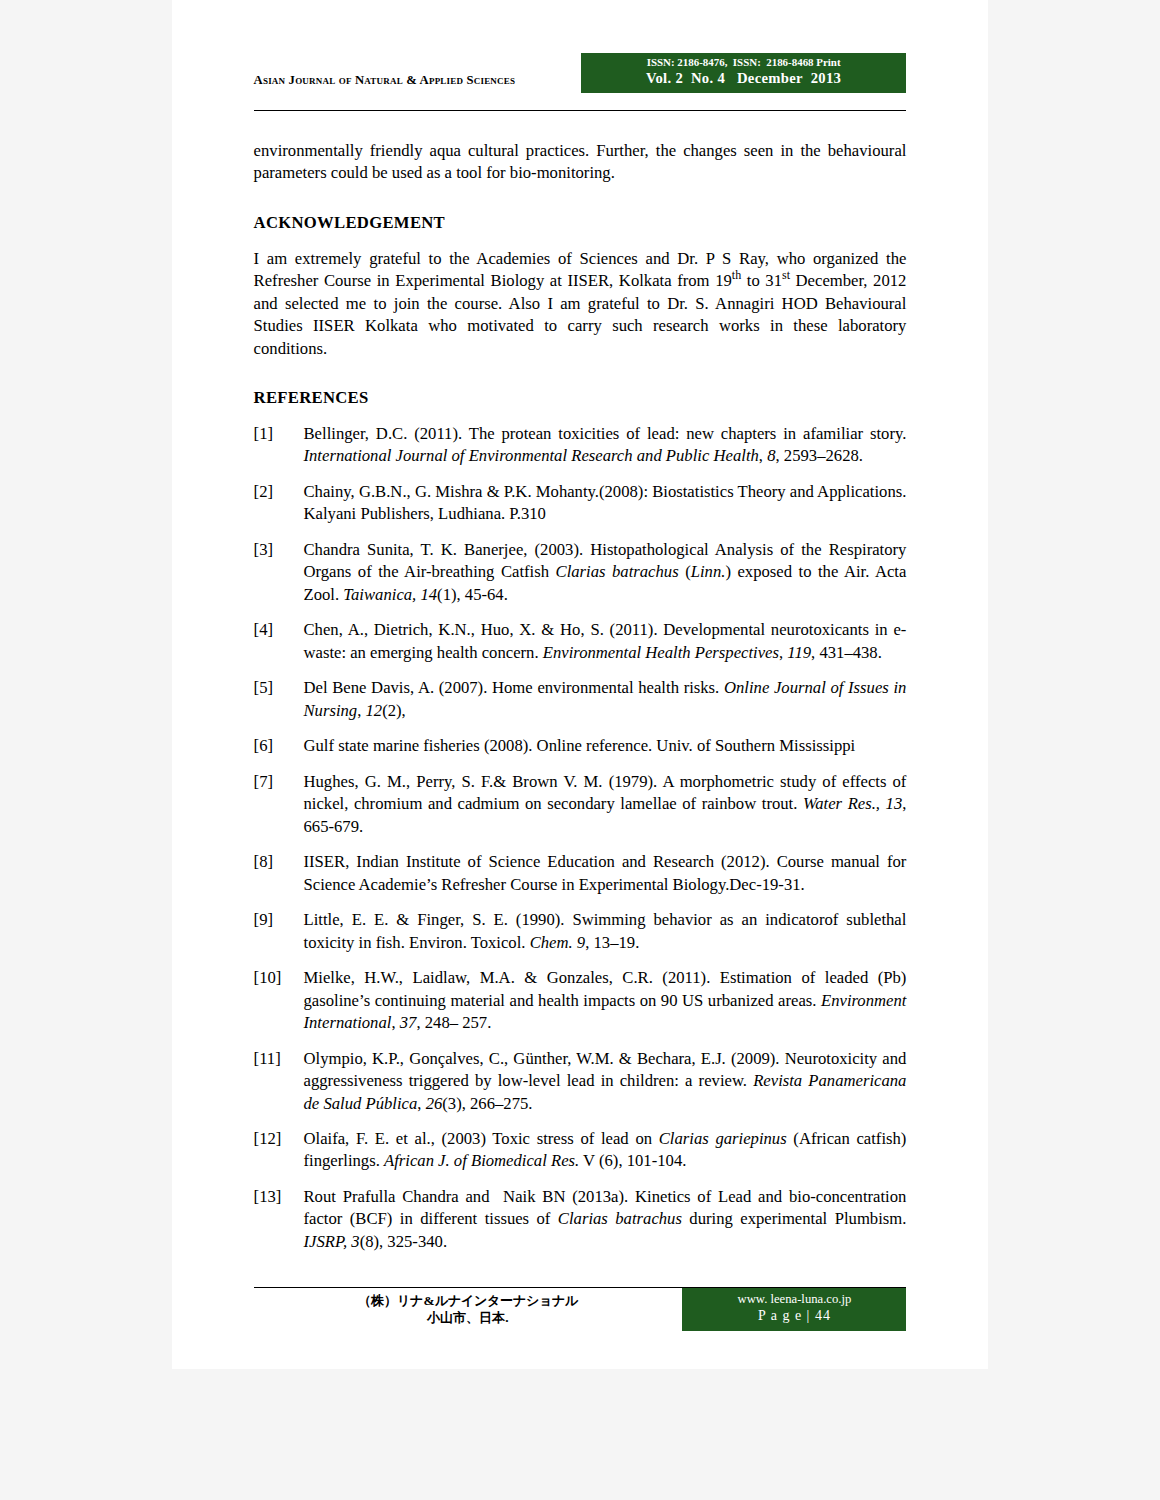Asian Journal of Natural & Applied Sciences
ISSN: 2186-8476, ISSN: 2186-8468 Print
Vol. 2 No. 4 December 2013
environmentally friendly aqua cultural practices. Further, the changes seen in the behavioural parameters could be used as a tool for bio-monitoring.
ACKNOWLEDGEMENT
I am extremely grateful to the Academies of Sciences and Dr. P S Ray, who organized the Refresher Course in Experimental Biology at IISER, Kolkata from 19th to 31st December, 2012 and selected me to join the course. Also I am grateful to Dr. S. Annagiri HOD Behavioural Studies IISER Kolkata who motivated to carry such research works in these laboratory conditions.
REFERENCES
[1] Bellinger, D.C. (2011). The protean toxicities of lead: new chapters in afamiliar story. International Journal of Environmental Research and Public Health, 8, 2593–2628.
[2] Chainy, G.B.N., G. Mishra & P.K. Mohanty.(2008): Biostatistics Theory and Applications. Kalyani Publishers, Ludhiana. P.310
[3] Chandra Sunita, T. K. Banerjee, (2003). Histopathological Analysis of the Respiratory Organs of the Air-breathing Catfish Clarias batrachus (Linn.) exposed to the Air. Acta Zool. Taiwanica, 14(1), 45-64.
[4] Chen, A., Dietrich, K.N., Huo, X. & Ho, S. (2011). Developmental neurotoxicants in e-waste: an emerging health concern. Environmental Health Perspectives, 119, 431–438.
[5] Del Bene Davis, A. (2007). Home environmental health risks. Online Journal of Issues in Nursing, 12(2),
[6] Gulf state marine fisheries (2008). Online reference. Univ. of Southern Mississippi
[7] Hughes, G. M., Perry, S. F.& Brown V. M. (1979). A morphometric study of effects of nickel, chromium and cadmium on secondary lamellae of rainbow trout. Water Res., 13, 665-679.
[8] IISER, Indian Institute of Science Education and Research (2012). Course manual for Science Academie’s Refresher Course in Experimental Biology.Dec-19-31.
[9] Little, E. E. & Finger, S. E. (1990). Swimming behavior as an indicatorof sublethal toxicity in fish. Environ. Toxicol. Chem. 9, 13–19.
[10] Mielke, H.W., Laidlaw, M.A. & Gonzales, C.R. (2011). Estimation of leaded (Pb) gasoline’s continuing material and health impacts on 90 US urbanized areas. Environment International, 37, 248– 257.
[11] Olympio, K.P., Gonçalves, C., Günther, W.M. & Bechara, E.J. (2009). Neurotoxicity and aggressiveness triggered by low-level lead in children: a review. Revista Panamericana de Salud Pública, 26(3), 266–275.
[12] Olaifa, F. E. et al., (2003) Toxic stress of lead on Clarias gariepinus (African catfish) fingerlings. African J. of Biomedical Res. V (6), 101-104.
[13] Rout Prafulla Chandra and Naik BN (2013a). Kinetics of Lead and bio-concentration factor (BCF) in different tissues of Clarias batrachus during experimental Plumbism. IJSRP, 3(8), 325-340.
（株）リナ&ルナインターナショナル
小山市、日本.
www. leena-luna.co.jp
P a g e | 44